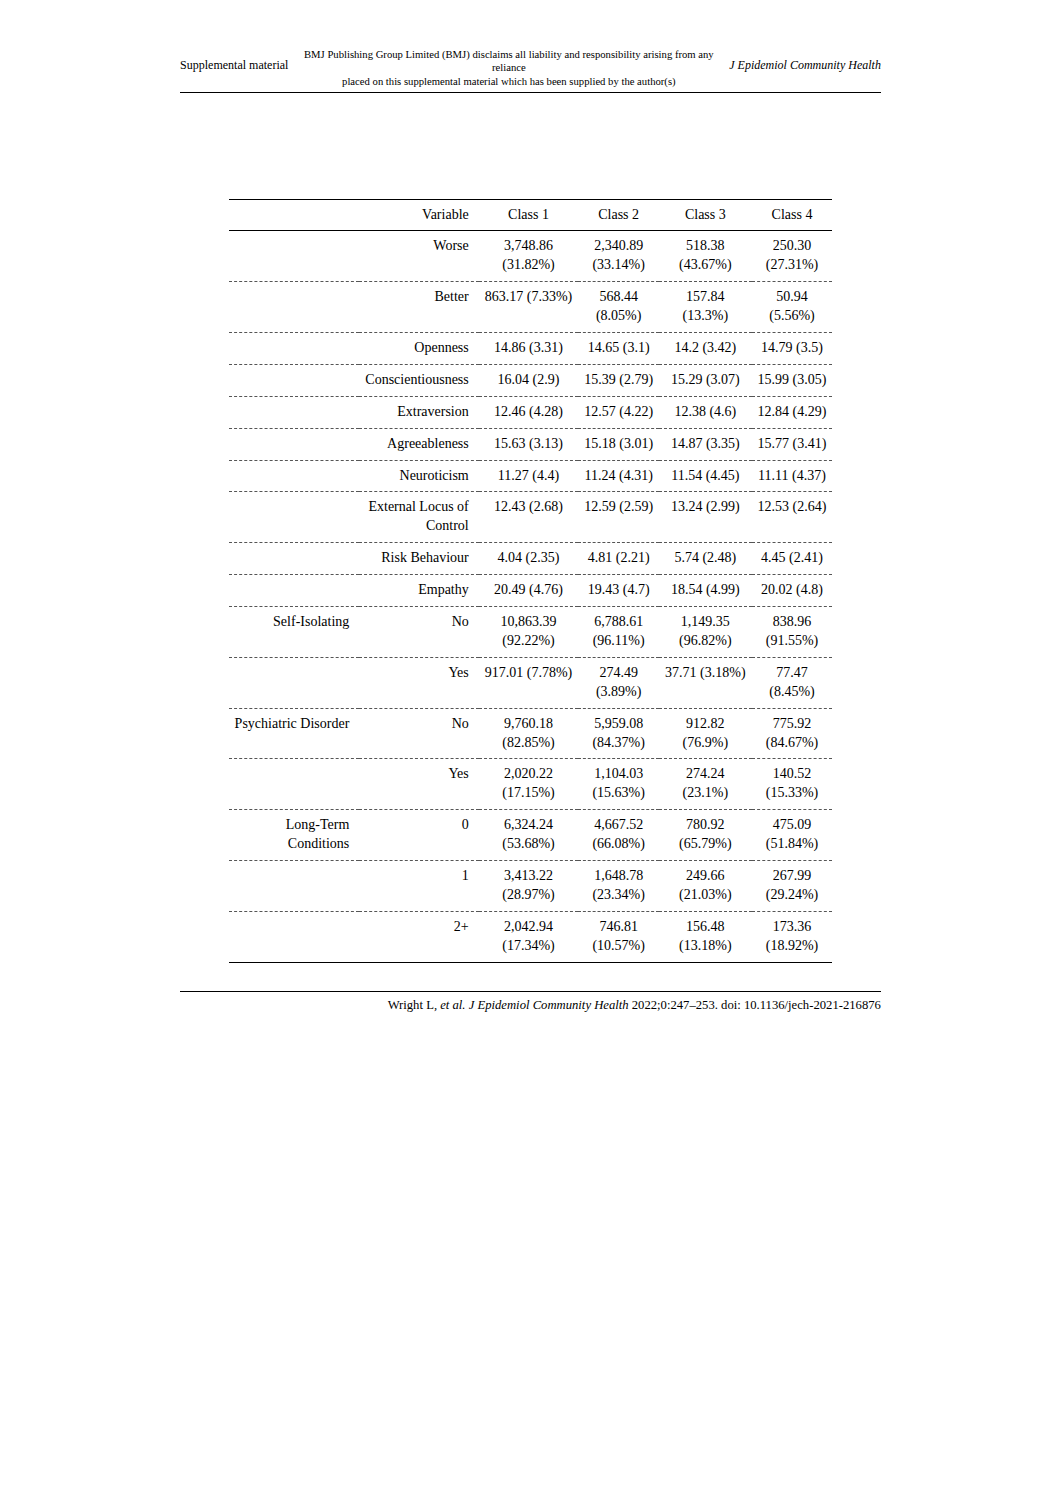Supplemental material
BMJ Publishing Group Limited (BMJ) disclaims all liability and responsibility arising from any reliance
placed on this supplemental material which has been supplied by the author(s)
J Epidemiol Community Health
| | Variable | Class 1 | Class 2 | Class 3 | Class 4 |
| --- | --- | --- | --- | --- | --- |
| | Worse | 3,748.86 (31.82%) | 2,340.89 (33.14%) | 518.38 (43.67%) | 250.30 (27.31%) |
| | Better | 863.17 (7.33%) | 568.44 (8.05%) | 157.84 (13.3%) | 50.94 (5.56%) |
| | Openness | 14.86 (3.31) | 14.65 (3.1) | 14.2 (3.42) | 14.79 (3.5) |
| | Conscientiousness | 16.04 (2.9) | 15.39 (2.79) | 15.29 (3.07) | 15.99 (3.05) |
| | Extraversion | 12.46 (4.28) | 12.57 (4.22) | 12.38 (4.6) | 12.84 (4.29) |
| | Agreeableness | 15.63 (3.13) | 15.18 (3.01) | 14.87 (3.35) | 15.77 (3.41) |
| | Neuroticism | 11.27 (4.4) | 11.24 (4.31) | 11.54 (4.45) | 11.11 (4.37) |
| | External Locus of Control | 12.43 (2.68) | 12.59 (2.59) | 13.24 (2.99) | 12.53 (2.64) |
| | Risk Behaviour | 4.04 (2.35) | 4.81 (2.21) | 5.74 (2.48) | 4.45 (2.41) |
| | Empathy | 20.49 (4.76) | 19.43 (4.7) | 18.54 (4.99) | 20.02 (4.8) |
| Self-Isolating | No | 10,863.39 (92.22%) | 6,788.61 (96.11%) | 1,149.35 (96.82%) | 838.96 (91.55%) |
| | Yes | 917.01 (7.78%) | 274.49 (3.89%) | 37.71 (3.18%) | 77.47 (8.45%) |
| Psychiatric Disorder | No | 9,760.18 (82.85%) | 5,959.08 (84.37%) | 912.82 (76.9%) | 775.92 (84.67%) |
| | Yes | 2,020.22 (17.15%) | 1,104.03 (15.63%) | 274.24 (23.1%) | 140.52 (15.33%) |
| Long-Term Conditions | 0 | 6,324.24 (53.68%) | 4,667.52 (66.08%) | 780.92 (65.79%) | 475.09 (51.84%) |
| | 1 | 3,413.22 (28.97%) | 1,648.78 (23.34%) | 249.66 (21.03%) | 267.99 (29.24%) |
| | 2+ | 2,042.94 (17.34%) | 746.81 (10.57%) | 156.48 (13.18%) | 173.36 (18.92%) |
Wright L, et al. J Epidemiol Community Health 2022;0:247–253. doi: 10.1136/jech-2021-216876